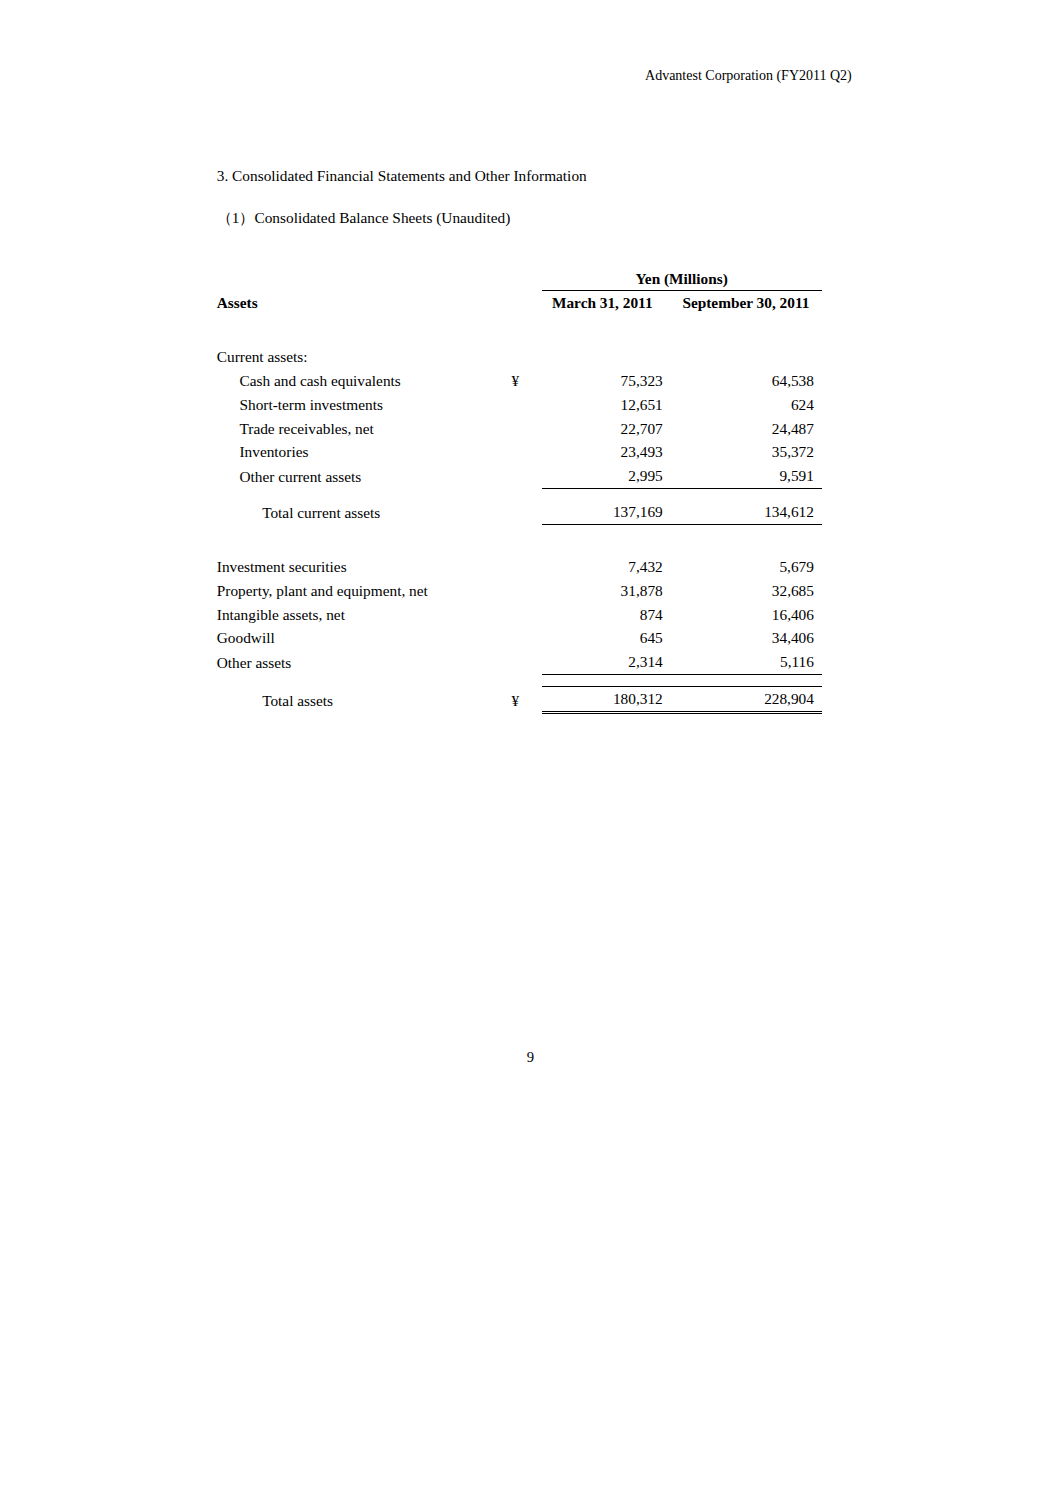Advantest Corporation (FY2011 Q2)
3. Consolidated Financial Statements and Other Information
（1）Consolidated Balance Sheets (Unaudited)
| | | Yen (Millions) |
| Assets | | March 31, 2011 | September 30, 2011 |
| Current assets: | | | |
| Cash and cash equivalents | ¥ | 75,323 | 64,538 |
| Short-term investments | | 12,651 | 624 |
| Trade receivables, net | | 22,707 | 24,487 |
| Inventories | | 23,493 | 35,372 |
| Other current assets | | 2,995 | 9,591 |
| Total current assets | | 137,169 | 134,612 |
| Investment securities | | 7,432 | 5,679 |
| Property, plant and equipment, net | | 31,878 | 32,685 |
| Intangible assets, net | | 874 | 16,406 |
| Goodwill | | 645 | 34,406 |
| Other assets | | 2,314 | 5,116 |
| Total assets | ¥ | 180,312 | 228,904 |
9